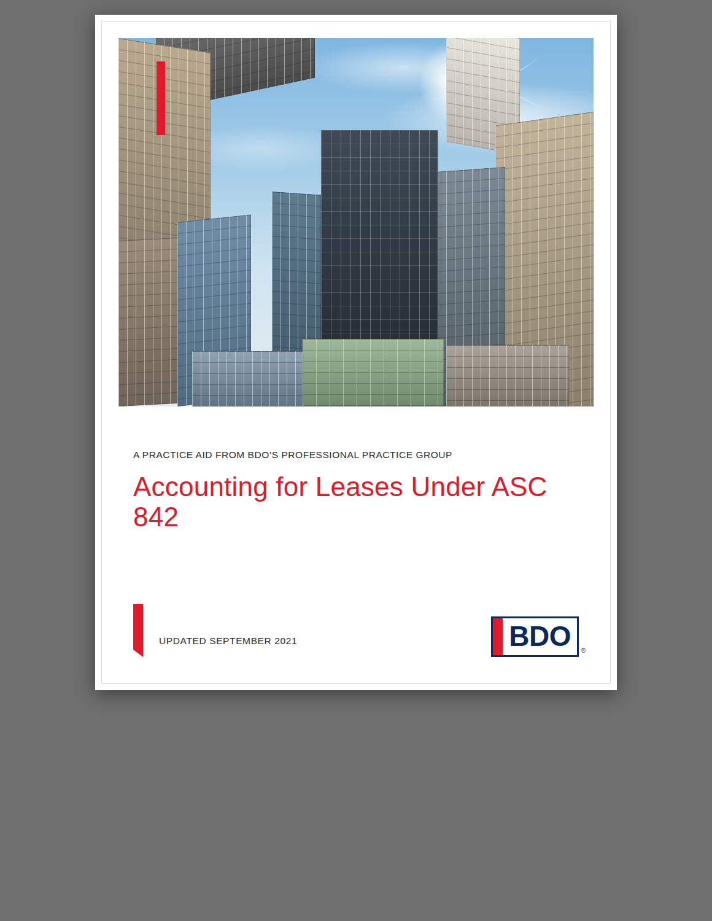A Practice Aid from BDO’s Professional Practice Group
Accounting for Leases Under ASC 842
Updated September 2021
BDO ®